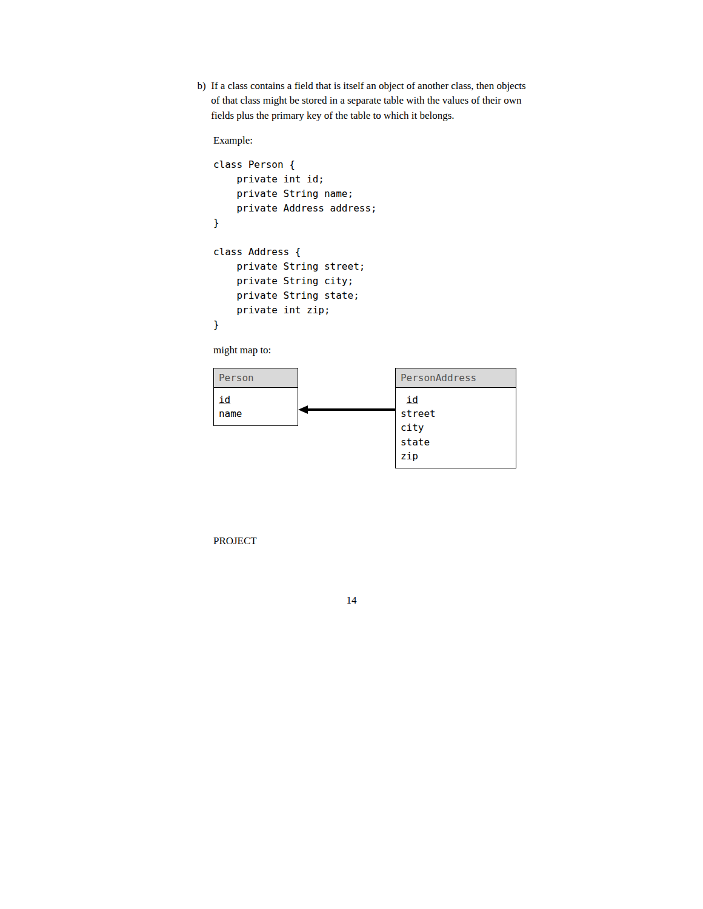b)
If a class contains a field that is itself an object of another class, then objects of that class might be stored in a separate table with the values of their own fields plus the primary key of the table to which it belongs.
Example:
class Person {
    private int id;
    private String name;
    private Address address;
}

class Address {
    private String street;
    private String city;
    private String state;
    private int zip;
}
might map to:
Person
id name
PersonAddress
id street city state zip
PROJECT
14